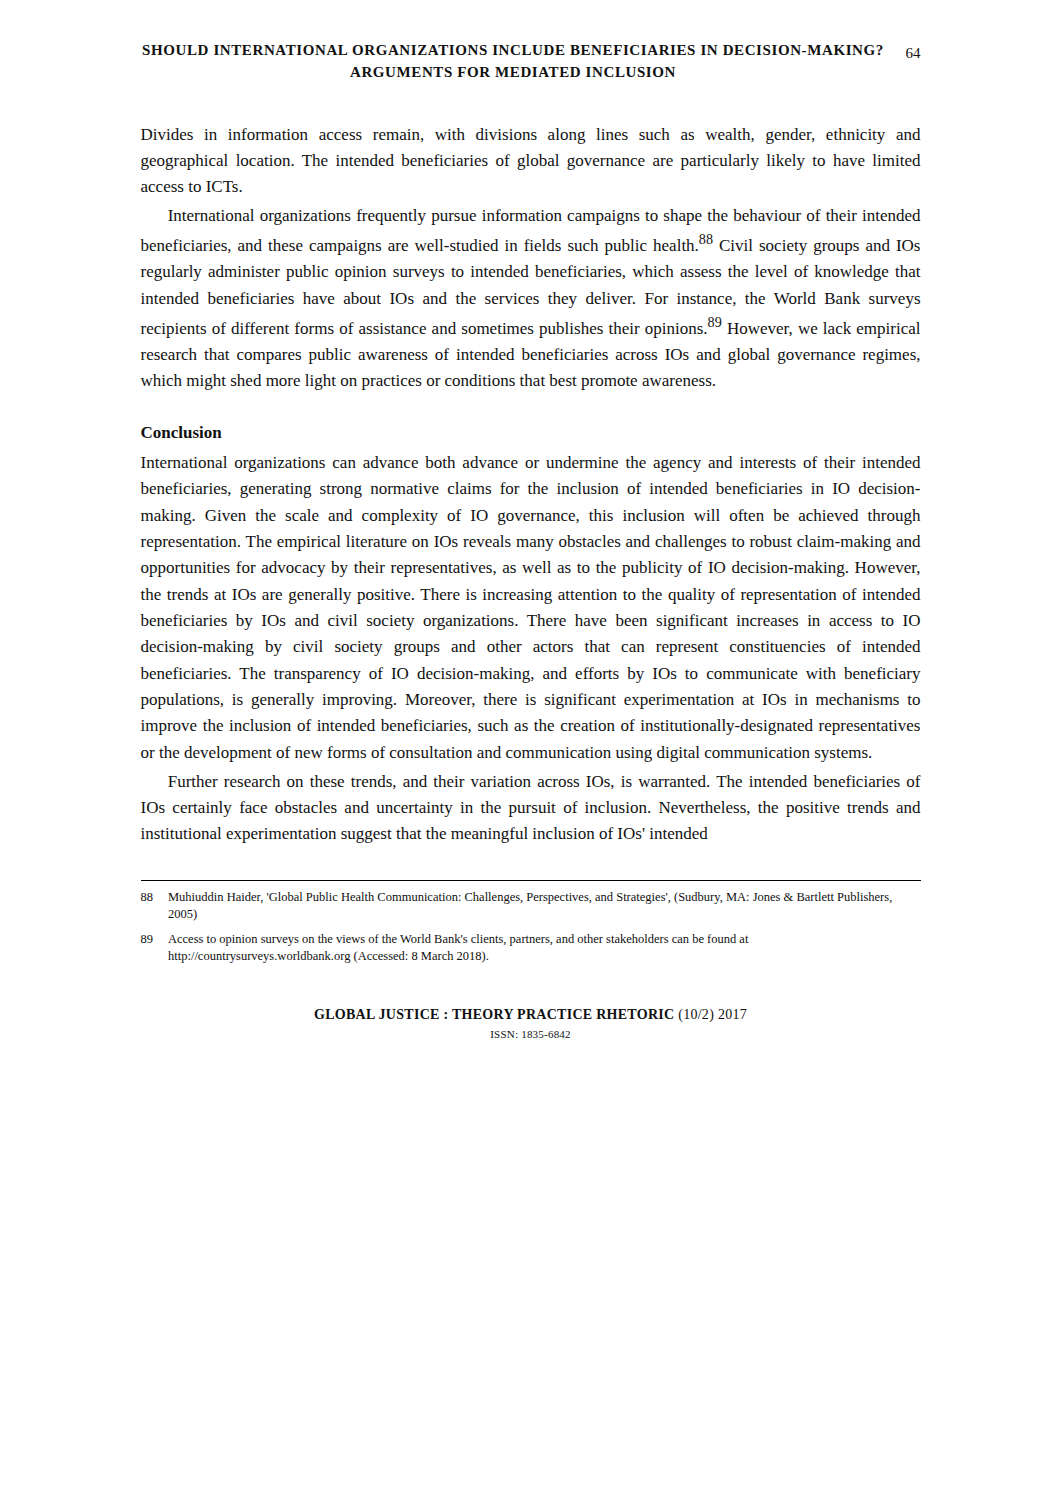Should International Organizations Include Beneficiaries in Decision-Making? Arguments for Mediated Inclusion
64
Divides in information access remain, with divisions along lines such as wealth, gender, ethnicity and geographical location. The intended beneficiaries of global governance are particularly likely to have limited access to ICTs.
International organizations frequently pursue information campaigns to shape the behaviour of their intended beneficiaries, and these campaigns are well-studied in fields such public health.88 Civil society groups and IOs regularly administer public opinion surveys to intended beneficiaries, which assess the level of knowledge that intended beneficiaries have about IOs and the services they deliver. For instance, the World Bank surveys recipients of different forms of assistance and sometimes publishes their opinions.89 However, we lack empirical research that compares public awareness of intended beneficiaries across IOs and global governance regimes, which might shed more light on practices or conditions that best promote awareness.
Conclusion
International organizations can advance both advance or undermine the agency and interests of their intended beneficiaries, generating strong normative claims for the inclusion of intended beneficiaries in IO decision-making. Given the scale and complexity of IO governance, this inclusion will often be achieved through representation. The empirical literature on IOs reveals many obstacles and challenges to robust claim-making and opportunities for advocacy by their representatives, as well as to the publicity of IO decision-making. However, the trends at IOs are generally positive. There is increasing attention to the quality of representation of intended beneficiaries by IOs and civil society organizations. There have been significant increases in access to IO decision-making by civil society groups and other actors that can represent constituencies of intended beneficiaries. The transparency of IO decision-making, and efforts by IOs to communicate with beneficiary populations, is generally improving. Moreover, there is significant experimentation at IOs in mechanisms to improve the inclusion of intended beneficiaries, such as the creation of institutionally-designated representatives or the development of new forms of consultation and communication using digital communication systems.
Further research on these trends, and their variation across IOs, is warranted. The intended beneficiaries of IOs certainly face obstacles and uncertainty in the pursuit of inclusion. Nevertheless, the positive trends and institutional experimentation suggest that the meaningful inclusion of IOs' intended
88
Muhiuddin Haider, 'Global Public Health Communication: Challenges, Perspectives, and Strategies', (Sudbury, MA: Jones & Bartlett Publishers, 2005)
89
Access to opinion surveys on the views of the World Bank's clients, partners, and other stakeholders can be found at http://countrysurveys.worldbank.org (Accessed: 8 March 2018).
Global Justice : Theory Practice Rhetoric (10/2) 2017
ISSN: 1835-6842